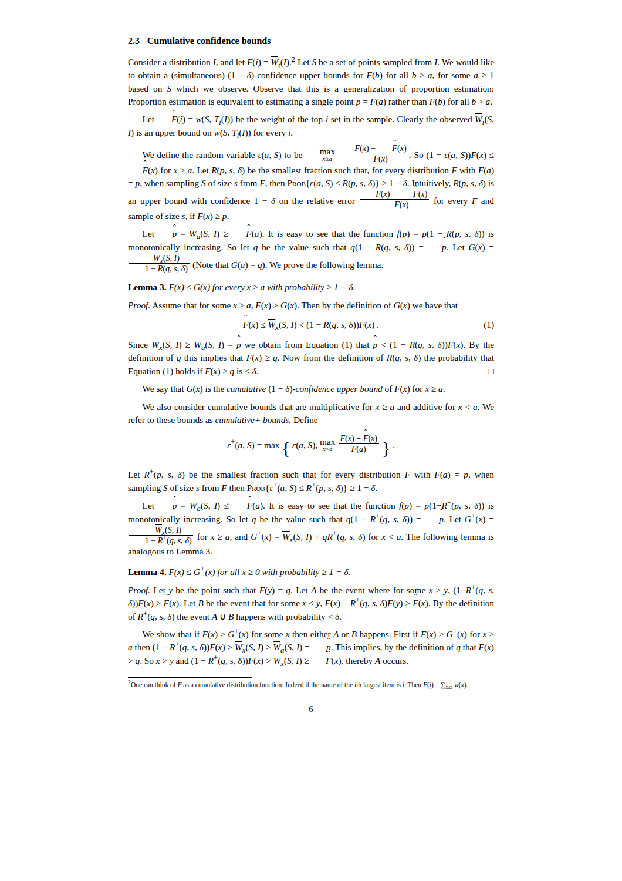2.3 Cumulative confidence bounds
Consider a distribution I, and let F(i) = Wi(I).2 Let S be a set of points sampled from I. We would like to obtain a (simultaneous) (1 − δ)-confidence upper bounds for F(b) for all b ≥ a, for some a ≥ 1 based on S which we observe. Observe that this is a generalization of proportion estimation: Proportion estimation is equivalent to estimating a single point p = F(a) rather than F(b) for all b > a.
Let F(i) = w(S, Ti(I)) be the weight of the top-i set in the sample. Clearly the observed Wi(S, I) is an upper bound on w(S, Ti(I)) for every i.
We define the random variable ε(a, S) to be max x≥a F(x) − F(x) F(x). So (1 − ε(a, S))F(x) ≤ F(x) for x ≥ a. Let R(p, s, δ) be the smallest fraction such that, for every distribution F with F(a) = p, when sampling S of size s from F, then Prob{ε(a, S) ≤ R(p, s, δ)} ≥ 1 − δ. Intuitively, R(p, s, δ) is an upper bound with confidence 1 − δ on the relative error F(x) − F(x) F(x) for every F and sample of size s, if F(x) ≥ p.
Let p = Wa(S, I) ≥ F(a). It is easy to see that the function f(p) = p(1 − R(p, s, δ)) is monotonically increasing. So let q be the value such that q(1 − R(q, s, δ)) = p. Let G(x) = Wx(S, I) 1 − R(q, s, δ) (Note that G(a) = q). We prove the following lemma.
Lemma 3. F(x) ≤ G(x) for every x ≥ a with probability ≥ 1 − δ.
Proof. Assume that for some x ≥ a, F(x) > G(x). Then by the definition of G(x) we have that
F(x) ≤ Wx(S, I) < (1 − R(q, s, δ))F(x) . (1)
Since Wx(S, I) ≥ Wa(S, I) = p we obtain from Equation (1) that p < (1 − R(q, s, δ))F(x). By the definition of q this implies that F(x) ≥ q. Now from the definition of R(q, s, δ) the probability that Equation (1) holds if F(x) ≥ q is < δ. □
We say that G(x) is the cumulative (1 − δ)-confidence upper bound of F(x) for x ≥ a.
We also consider cumulative bounds that are multiplicative for x ≥ a and additive for x < a. We refer to these bounds as cumulative+ bounds. Define
ε+(a, S) = max { ε(a, S), max x<a F(x) − F(x) F(a) } .
Let R+(p, s, δ) be the smallest fraction such that for every distribution F with F(a) = p, when sampling S of size s from F then Prob{ε+(a, S) ≤ R+(p, s, δ)} ≥ 1 − δ.
Let p = Wa(S, I) ≤ F(a). It is easy to see that the function f(p) = p(1−R+(p, s, δ)) is monotonically increasing. So let q be the value such that q(1 − R+(q, s, δ)) = p. Let G+(x) = Wx(S, I) 1 − R+(q, s, δ) for x ≥ a, and G+(x) = Wx(S, I) + qR+(q, s, δ) for x < a. The following lemma is analogous to Lemma 3.
Lemma 4. F(x) ≤ G+(x) for all x ≥ 0 with probability ≥ 1 − δ.
Proof. Let y be the point such that F(y) = q. Let A be the event where for some x ≥ y, (1−R+(q, s, δ))F(x) > F(x). Let B be the event that for some x < y, F(x) − R+(q, s, δ)F(y) > F(x). By the definition of R+(q, s, δ) the event A ∪ B happens with probability < δ.
We show that if F(x) > G+(x) for some x then either A or B happens. First if F(x) > G+(x) for x ≥ a then (1 − R+(q, s, δ))F(x) > Wx(S, I) ≥ Wa(S, I) = p. This implies, by the definition of q that F(x) > q. So x > y and (1 − R+(q, s, δ))F(x) > Wx(S, I) ≥ F(x), thereby A occurs.
2One can think of F as a cumulative distribution function: Indeed if the name of the ith largest item is i. Then F(i) = ∑x≤i w(x).
6